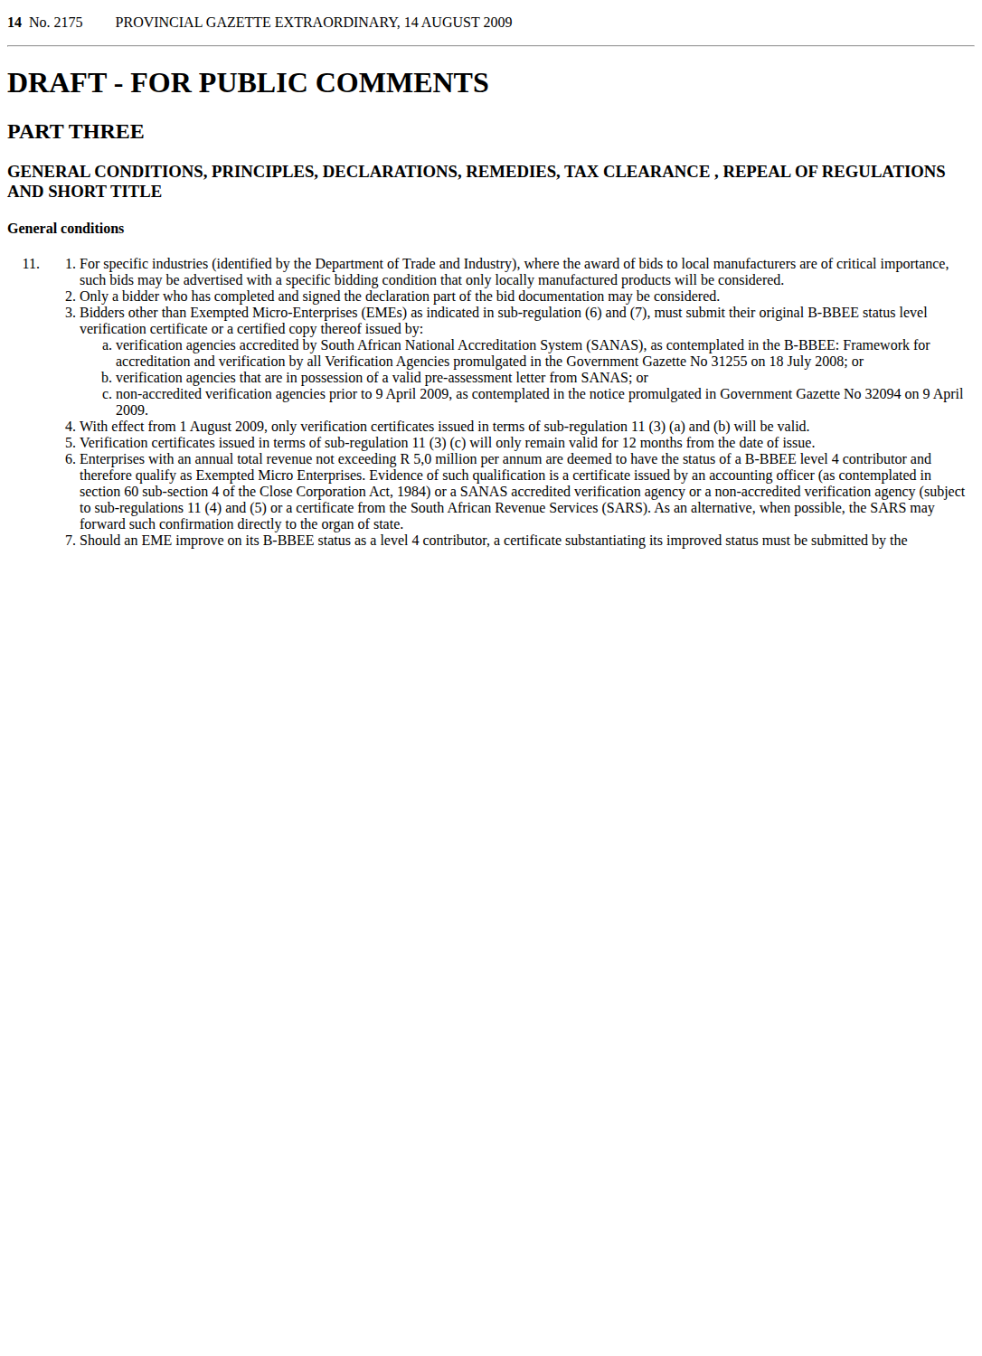14 No. 2175 PROVINCIAL GAZETTE EXTRAORDINARY, 14 AUGUST 2009
DRAFT - FOR PUBLIC COMMENTS
PART THREE
GENERAL CONDITIONS, PRINCIPLES, DECLARATIONS, REMEDIES, TAX CLEARANCE , REPEAL OF REGULATIONS AND SHORT TITLE
General conditions
For specific industries (identified by the Department of Trade and Industry), where the award of bids to local manufacturers are of critical importance, such bids may be advertised with a specific bidding condition that only locally manufactured products will be considered.
Only a bidder who has completed and signed the declaration part of the bid documentation may be considered.
Bidders other than Exempted Micro-Enterprises (EMEs) as indicated in sub-regulation (6) and (7), must submit their original B-BBEE status level verification certificate or a certified copy thereof issued by:
verification agencies accredited by South African National Accreditation System (SANAS), as contemplated in the B-BBEE: Framework for accreditation and verification by all Verification Agencies promulgated in the Government Gazette No 31255 on 18 July 2008; or
verification agencies that are in possession of a valid pre-assessment letter from SANAS; or
non-accredited verification agencies prior to 9 April 2009, as contemplated in the notice promulgated in Government Gazette No 32094 on 9 April 2009.
With effect from 1 August 2009, only verification certificates issued in terms of sub-regulation 11 (3) (a) and (b) will be valid.
Verification certificates issued in terms of sub-regulation 11 (3) (c) will only remain valid for 12 months from the date of issue.
Enterprises with an annual total revenue not exceeding R 5,0 million per annum are deemed to have the status of a B-BBEE level 4 contributor and therefore qualify as Exempted Micro Enterprises. Evidence of such qualification is a certificate issued by an accounting officer (as contemplated in section 60 sub-section 4 of the Close Corporation Act, 1984) or a SANAS accredited verification agency or a non-accredited verification agency (subject to sub-regulations 11 (4) and (5) or a certificate from the South African Revenue Services (SARS). As an alternative, when possible, the SARS may forward such confirmation directly to the organ of state.
Should an EME improve on its B-BBEE status as a level 4 contributor, a certificate substantiating its improved status must be submitted by the